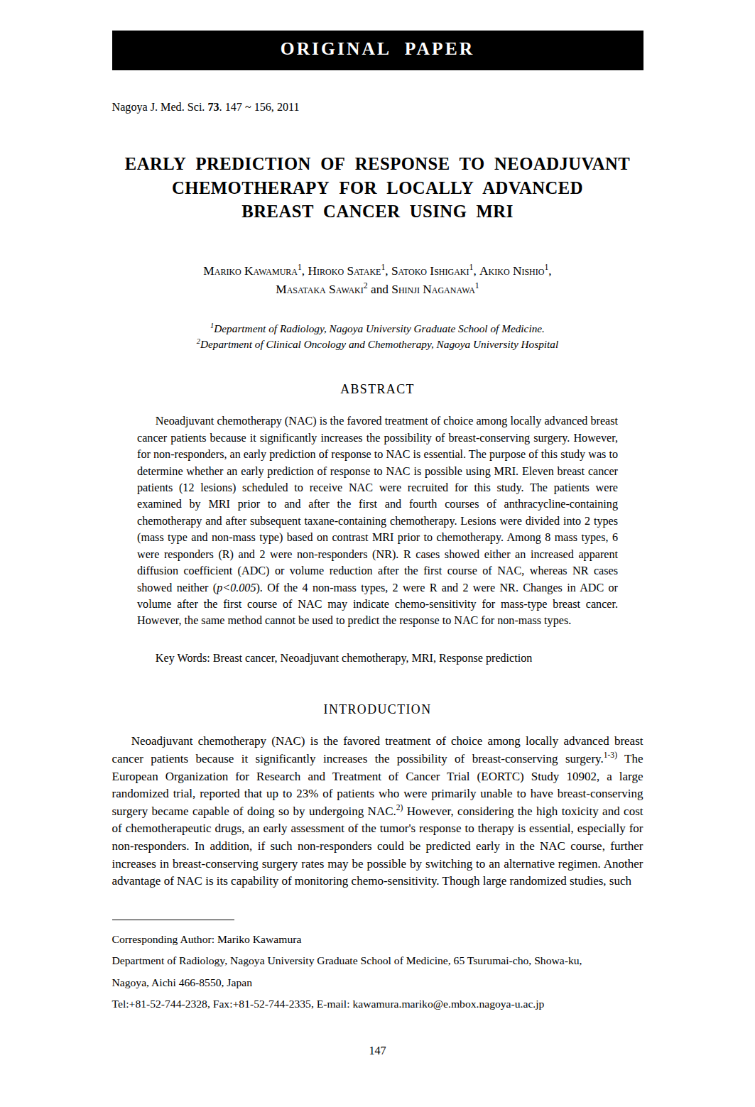ORIGINAL PAPER
Nagoya J. Med. Sci. 73. 147 ~ 156, 2011
EARLY PREDICTION OF RESPONSE TO NEOADJUVANT
CHEMOTHERAPY FOR LOCALLY ADVANCED
BREAST CANCER USING MRI
Mariko Kawamura1, Hiroko Satake1, Satoko Ishigaki1, Akiko Nishio1,
Masataka Sawaki2 and Shinji Naganawa1
1Department of Radiology, Nagoya University Graduate School of Medicine.
2Department of Clinical Oncology and Chemotherapy, Nagoya University Hospital
ABSTRACT
Neoadjuvant chemotherapy (NAC) is the favored treatment of choice among locally advanced breast cancer patients because it significantly increases the possibility of breast-conserving surgery. However, for non-responders, an early prediction of response to NAC is essential. The purpose of this study was to determine whether an early prediction of response to NAC is possible using MRI. Eleven breast cancer patients (12 lesions) scheduled to receive NAC were recruited for this study. The patients were examined by MRI prior to and after the first and fourth courses of anthracycline-containing chemotherapy and after subsequent taxane-containing chemotherapy. Lesions were divided into 2 types (mass type and non-mass type) based on contrast MRI prior to chemotherapy. Among 8 mass types, 6 were responders (R) and 2 were non-responders (NR). R cases showed either an increased apparent diffusion coefficient (ADC) or volume reduction after the first course of NAC, whereas NR cases showed neither (p<0.005). Of the 4 non-mass types, 2 were R and 2 were NR. Changes in ADC or volume after the first course of NAC may indicate chemo-sensitivity for mass-type breast cancer. However, the same method cannot be used to predict the response to NAC for non-mass types.
Key Words: Breast cancer, Neoadjuvant chemotherapy, MRI, Response prediction
INTRODUCTION
Neoadjuvant chemotherapy (NAC) is the favored treatment of choice among locally advanced breast cancer patients because it significantly increases the possibility of breast-conserving surgery.1-3) The European Organization for Research and Treatment of Cancer Trial (EORTC) Study 10902, a large randomized trial, reported that up to 23% of patients who were primarily unable to have breast-conserving surgery became capable of doing so by undergoing NAC.2) However, considering the high toxicity and cost of chemotherapeutic drugs, an early assessment of the tumor's response to therapy is essential, especially for non-responders. In addition, if such non-responders could be predicted early in the NAC course, further increases in breast-conserving surgery rates may be possible by switching to an alternative regimen. Another advantage of NAC is its capability of monitoring chemo-sensitivity. Though large randomized studies, such
Corresponding Author: Mariko Kawamura
Department of Radiology, Nagoya University Graduate School of Medicine, 65 Tsurumai-cho, Showa-ku,
Nagoya, Aichi 466-8550, Japan
Tel:+81-52-744-2328, Fax:+81-52-744-2335, E-mail: kawamura.mariko@e.mbox.nagoya-u.ac.jp
147